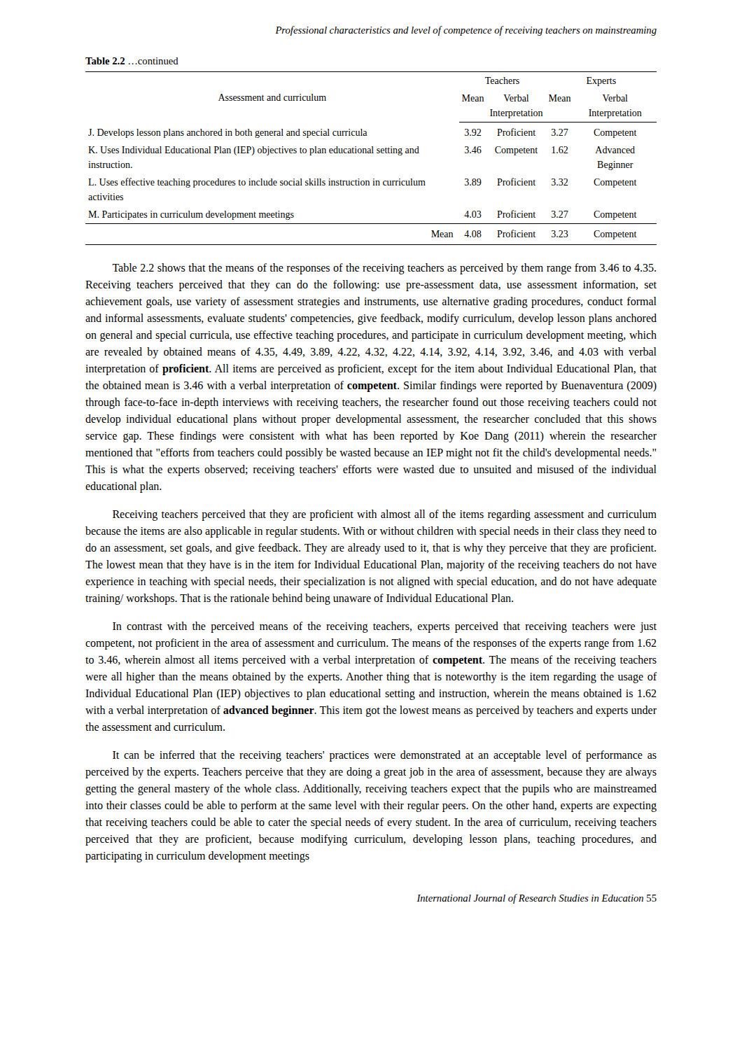Professional characteristics and level of competence of receiving teachers on mainstreaming
Table 2.2 …continued
| Assessment and curriculum | Teachers | Experts |
| --- | --- | --- |
| Mean | Verbal Interpretation | Mean | Verbal Interpretation |
| J. Develops lesson plans anchored in both general and special curricula | 3.92 | Proficient | 3.27 | Competent |
| K. Uses Individual Educational Plan (IEP) objectives to plan educational setting and instruction. | 3.46 | Competent | 1.62 | Advanced Beginner |
| L. Uses effective teaching procedures to include social skills instruction in curriculum activities | 3.89 | Proficient | 3.32 | Competent |
| M. Participates in curriculum development meetings | 4.03 | Proficient | 3.27 | Competent |
| Mean | 4.08 | Proficient | 3.23 | Competent |
Table 2.2 shows that the means of the responses of the receiving teachers as perceived by them range from 3.46 to 4.35. Receiving teachers perceived that they can do the following: use pre-assessment data, use assessment information, set achievement goals, use variety of assessment strategies and instruments, use alternative grading procedures, conduct formal and informal assessments, evaluate students' competencies, give feedback, modify curriculum, develop lesson plans anchored on general and special curricula, use effective teaching procedures, and participate in curriculum development meeting, which are revealed by obtained means of 4.35, 4.49, 3.89, 4.22, 4.32, 4.22, 4.14, 3.92, 4.14, 3.92, 3.46, and 4.03 with verbal interpretation of proficient. All items are perceived as proficient, except for the item about Individual Educational Plan, that the obtained mean is 3.46 with a verbal interpretation of competent. Similar findings were reported by Buenaventura (2009) through face-to-face in-depth interviews with receiving teachers, the researcher found out those receiving teachers could not develop individual educational plans without proper developmental assessment, the researcher concluded that this shows service gap. These findings were consistent with what has been reported by Koe Dang (2011) wherein the researcher mentioned that "efforts from teachers could possibly be wasted because an IEP might not fit the child's developmental needs." This is what the experts observed; receiving teachers' efforts were wasted due to unsuited and misused of the individual educational plan.
Receiving teachers perceived that they are proficient with almost all of the items regarding assessment and curriculum because the items are also applicable in regular students. With or without children with special needs in their class they need to do an assessment, set goals, and give feedback. They are already used to it, that is why they perceive that they are proficient. The lowest mean that they have is in the item for Individual Educational Plan, majority of the receiving teachers do not have experience in teaching with special needs, their specialization is not aligned with special education, and do not have adequate training/ workshops. That is the rationale behind being unaware of Individual Educational Plan.
In contrast with the perceived means of the receiving teachers, experts perceived that receiving teachers were just competent, not proficient in the area of assessment and curriculum. The means of the responses of the experts range from 1.62 to 3.46, wherein almost all items perceived with a verbal interpretation of competent. The means of the receiving teachers were all higher than the means obtained by the experts. Another thing that is noteworthy is the item regarding the usage of Individual Educational Plan (IEP) objectives to plan educational setting and instruction, wherein the means obtained is 1.62 with a verbal interpretation of advanced beginner. This item got the lowest means as perceived by teachers and experts under the assessment and curriculum.
It can be inferred that the receiving teachers' practices were demonstrated at an acceptable level of performance as perceived by the experts. Teachers perceive that they are doing a great job in the area of assessment, because they are always getting the general mastery of the whole class. Additionally, receiving teachers expect that the pupils who are mainstreamed into their classes could be able to perform at the same level with their regular peers. On the other hand, experts are expecting that receiving teachers could be able to cater the special needs of every student. In the area of curriculum, receiving teachers perceived that they are proficient, because modifying curriculum, developing lesson plans, teaching procedures, and participating in curriculum development meetings
International Journal of Research Studies in Education 55